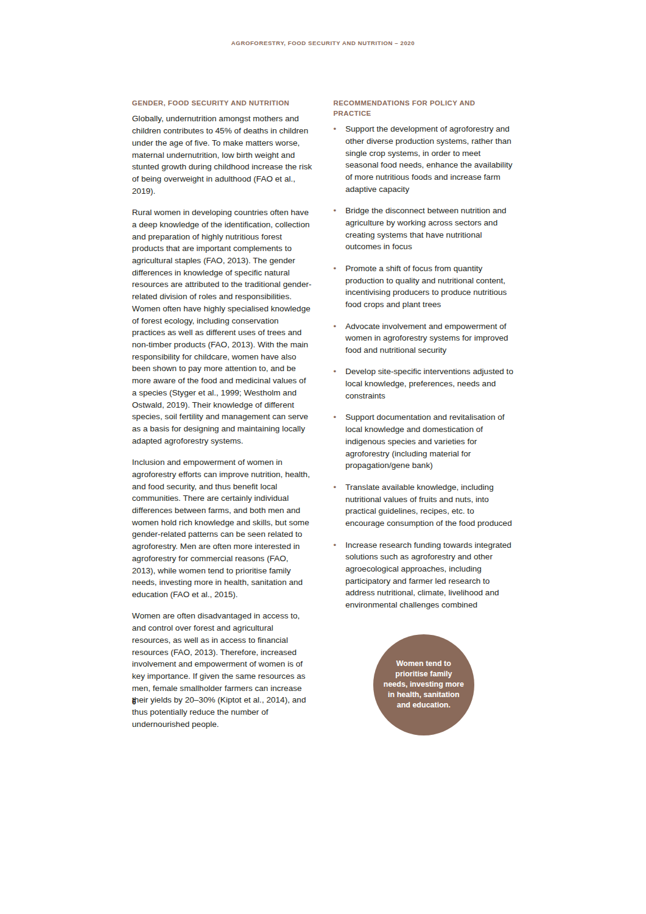Agroforestry, Food Security and Nutrition – 2020
Gender, food security and nutrition
Globally, undernutrition amongst mothers and children contributes to 45% of deaths in children under the age of five. To make matters worse, maternal undernutrition, low birth weight and stunted growth during childhood increase the risk of being overweight in adulthood (FAO et al., 2019).
Rural women in developing countries often have a deep knowledge of the identification, collection and preparation of highly nutritious forest products that are important complements to agricultural staples (FAO, 2013). The gender differences in knowledge of specific natural resources are attributed to the traditional gender-related division of roles and responsibilities. Women often have highly specialised knowledge of forest ecology, including conservation practices as well as different uses of trees and non-timber products (FAO, 2013). With the main responsibility for childcare, women have also been shown to pay more attention to, and be more aware of the food and medicinal values of a species (Styger et al., 1999; Westholm and Ostwald, 2019). Their knowledge of different species, soil fertility and management can serve as a basis for designing and maintaining locally adapted agroforestry systems.
Inclusion and empowerment of women in agroforestry efforts can improve nutrition, health, and food security, and thus benefit local communities. There are certainly individual differences between farms, and both men and women hold rich knowledge and skills, but some gender-related patterns can be seen related to agroforestry. Men are often more interested in agroforestry for commercial reasons (FAO, 2013), while women tend to prioritise family needs, investing more in health, sanitation and education (FAO et al., 2015).
Women are often disadvantaged in access to, and control over forest and agricultural resources, as well as in access to financial resources (FAO, 2013). Therefore, increased involvement and empowerment of women is of key importance. If given the same resources as men, female smallholder farmers can increase their yields by 20–30% (Kiptot et al., 2014), and thus potentially reduce the number of undernourished people.
Recommendations for policy and practice
Support the development of agroforestry and other diverse production systems, rather than single crop systems, in order to meet seasonal food needs, enhance the availability of more nutritious foods and increase farm adaptive capacity
Bridge the disconnect between nutrition and agriculture by working across sectors and creating systems that have nutritional outcomes in focus
Promote a shift of focus from quantity production to quality and nutritional content, incentivising producers to produce nutritious food crops and plant trees
Advocate involvement and empowerment of women in agroforestry systems for improved food and nutritional security
Develop site-specific interventions adjusted to local knowledge, preferences, needs and constraints
Support documentation and revitalisation of local knowledge and domestication of indigenous species and varieties for agroforestry (including material for propagation/gene bank)
Translate available knowledge, including nutritional values of fruits and nuts, into practical guidelines, recipes, etc. to encourage consumption of the food produced
Increase research funding towards integrated solutions such as agroforestry and other agroecological approaches, including participatory and farmer led research to address nutritional, climate, livelihood and environmental challenges combined
Women tend to prioritise family needs, investing more in health, sanitation and education.
6